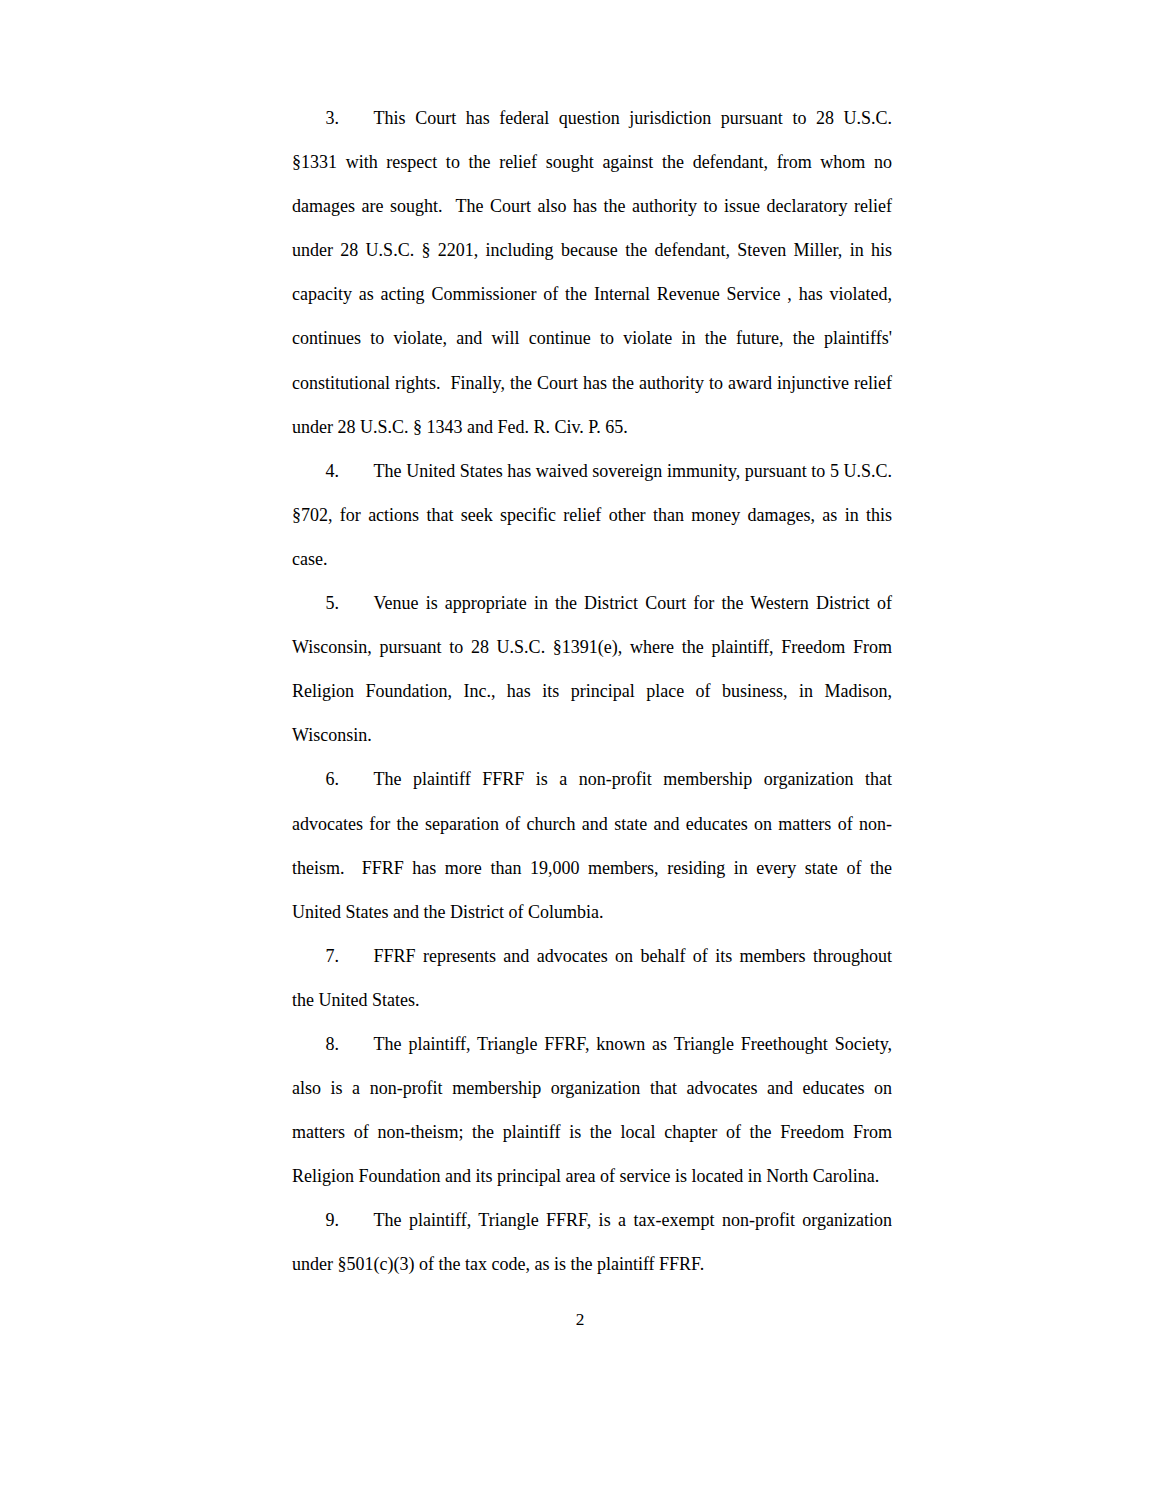3. This Court has federal question jurisdiction pursuant to 28 U.S.C. §1331 with respect to the relief sought against the defendant, from whom no damages are sought. The Court also has the authority to issue declaratory relief under 28 U.S.C. § 2201, including because the defendant, Steven Miller, in his capacity as acting Commissioner of the Internal Revenue Service , has violated, continues to violate, and will continue to violate in the future, the plaintiffs' constitutional rights. Finally, the Court has the authority to award injunctive relief under 28 U.S.C. § 1343 and Fed. R. Civ. P. 65.
4. The United States has waived sovereign immunity, pursuant to 5 U.S.C. §702, for actions that seek specific relief other than money damages, as in this case.
5. Venue is appropriate in the District Court for the Western District of Wisconsin, pursuant to 28 U.S.C. §1391(e), where the plaintiff, Freedom From Religion Foundation, Inc., has its principal place of business, in Madison, Wisconsin.
6. The plaintiff FFRF is a non-profit membership organization that advocates for the separation of church and state and educates on matters of non-theism. FFRF has more than 19,000 members, residing in every state of the United States and the District of Columbia.
7. FFRF represents and advocates on behalf of its members throughout the United States.
8. The plaintiff, Triangle FFRF, known as Triangle Freethought Society, also is a non-profit membership organization that advocates and educates on matters of non-theism; the plaintiff is the local chapter of the Freedom From Religion Foundation and its principal area of service is located in North Carolina.
9. The plaintiff, Triangle FFRF, is a tax-exempt non-profit organization under §501(c)(3) of the tax code, as is the plaintiff FFRF.
2